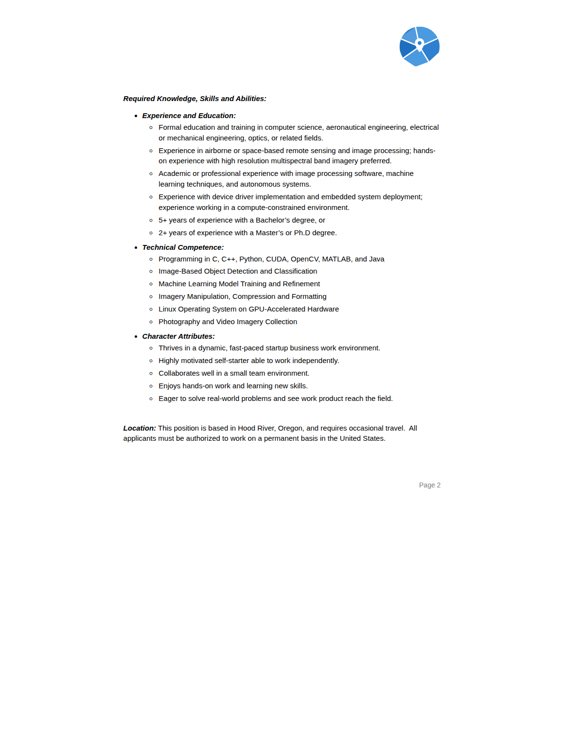Required Knowledge, Skills and Abilities:
Experience and Education:
Formal education and training in computer science, aeronautical engineering, electrical or mechanical engineering, optics, or related fields.
Experience in airborne or space-based remote sensing and image processing; hands-on experience with high resolution multispectral band imagery preferred.
Academic or professional experience with image processing software, machine learning techniques, and autonomous systems.
Experience with device driver implementation and embedded system deployment; experience working in a compute-constrained environment.
5+ years of experience with a Bachelor’s degree, or
2+ years of experience with a Master’s or Ph.D degree.
Technical Competence:
Programming in C, C++, Python, CUDA, OpenCV, MATLAB, and Java
Image-Based Object Detection and Classification
Machine Learning Model Training and Refinement
Imagery Manipulation, Compression and Formatting
Linux Operating System on GPU-Accelerated Hardware
Photography and Video Imagery Collection
Character Attributes:
Thrives in a dynamic, fast-paced startup business work environment.
Highly motivated self-starter able to work independently.
Collaborates well in a small team environment.
Enjoys hands-on work and learning new skills.
Eager to solve real-world problems and see work product reach the field.
Location: This position is based in Hood River, Oregon, and requires occasional travel. All applicants must be authorized to work on a permanent basis in the United States.
Page 2